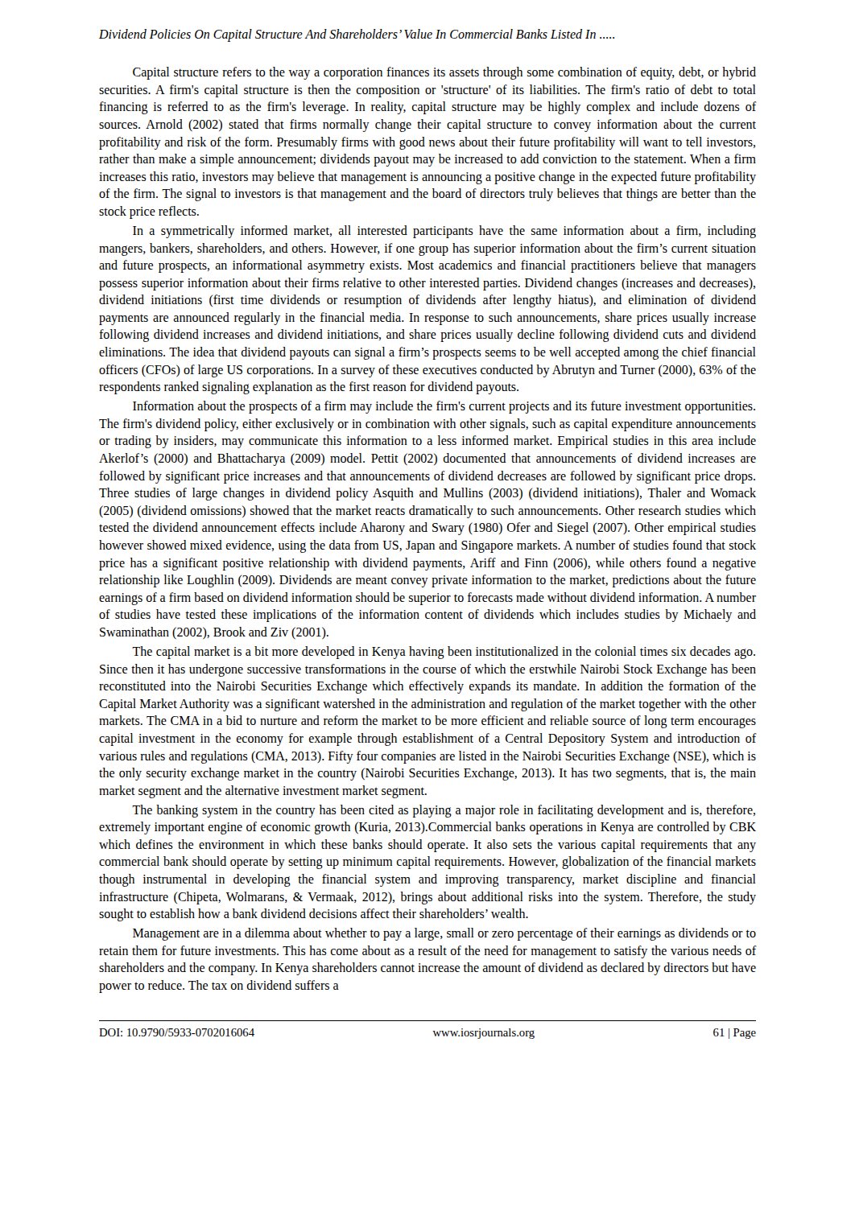Dividend Policies On Capital Structure And Shareholders’ Value In Commercial Banks Listed In .....
Capital structure refers to the way a corporation finances its assets through some combination of equity, debt, or hybrid securities. A firm's capital structure is then the composition or 'structure' of its liabilities. The firm's ratio of debt to total financing is referred to as the firm's leverage. In reality, capital structure may be highly complex and include dozens of sources. Arnold (2002) stated that firms normally change their capital structure to convey information about the current profitability and risk of the form. Presumably firms with good news about their future profitability will want to tell investors, rather than make a simple announcement; dividends payout may be increased to add conviction to the statement. When a firm increases this ratio, investors may believe that management is announcing a positive change in the expected future profitability of the firm. The signal to investors is that management and the board of directors truly believes that things are better than the stock price reflects.
In a symmetrically informed market, all interested participants have the same information about a firm, including mangers, bankers, shareholders, and others. However, if one group has superior information about the firm’s current situation and future prospects, an informational asymmetry exists. Most academics and financial practitioners believe that managers possess superior information about their firms relative to other interested parties. Dividend changes (increases and decreases), dividend initiations (first time dividends or resumption of dividends after lengthy hiatus), and elimination of dividend payments are announced regularly in the financial media. In response to such announcements, share prices usually increase following dividend increases and dividend initiations, and share prices usually decline following dividend cuts and dividend eliminations. The idea that dividend payouts can signal a firm’s prospects seems to be well accepted among the chief financial officers (CFOs) of large US corporations. In a survey of these executives conducted by Abrutyn and Turner (2000), 63% of the respondents ranked signaling explanation as the first reason for dividend payouts.
Information about the prospects of a firm may include the firm's current projects and its future investment opportunities. The firm's dividend policy, either exclusively or in combination with other signals, such as capital expenditure announcements or trading by insiders, may communicate this information to a less informed market. Empirical studies in this area include Akerlof’s (2000) and Bhattacharya (2009) model. Pettit (2002) documented that announcements of dividend increases are followed by significant price increases and that announcements of dividend decreases are followed by significant price drops. Three studies of large changes in dividend policy Asquith and Mullins (2003) (dividend initiations), Thaler and Womack (2005) (dividend omissions) showed that the market reacts dramatically to such announcements. Other research studies which tested the dividend announcement effects include Aharony and Swary (1980) Ofer and Siegel (2007). Other empirical studies however showed mixed evidence, using the data from US, Japan and Singapore markets. A number of studies found that stock price has a significant positive relationship with dividend payments, Ariff and Finn (2006), while others found a negative relationship like Loughlin (2009). Dividends are meant convey private information to the market, predictions about the future earnings of a firm based on dividend information should be superior to forecasts made without dividend information. A number of studies have tested these implications of the information content of dividends which includes studies by Michaely and Swaminathan (2002), Brook and Ziv (2001).
The capital market is a bit more developed in Kenya having been institutionalized in the colonial times six decades ago. Since then it has undergone successive transformations in the course of which the erstwhile Nairobi Stock Exchange has been reconstituted into the Nairobi Securities Exchange which effectively expands its mandate. In addition the formation of the Capital Market Authority was a significant watershed in the administration and regulation of the market together with the other markets. The CMA in a bid to nurture and reform the market to be more efficient and reliable source of long term encourages capital investment in the economy for example through establishment of a Central Depository System and introduction of various rules and regulations (CMA, 2013). Fifty four companies are listed in the Nairobi Securities Exchange (NSE), which is the only security exchange market in the country (Nairobi Securities Exchange, 2013). It has two segments, that is, the main market segment and the alternative investment market segment.
The banking system in the country has been cited as playing a major role in facilitating development and is, therefore, extremely important engine of economic growth (Kuria, 2013).Commercial banks operations in Kenya are controlled by CBK which defines the environment in which these banks should operate. It also sets the various capital requirements that any commercial bank should operate by setting up minimum capital requirements. However, globalization of the financial markets though instrumental in developing the financial system and improving transparency, market discipline and financial infrastructure (Chipeta, Wolmarans, & Vermaak, 2012), brings about additional risks into the system. Therefore, the study sought to establish how a bank dividend decisions affect their shareholders’ wealth.
Management are in a dilemma about whether to pay a large, small or zero percentage of their earnings as dividends or to retain them for future investments. This has come about as a result of the need for management to satisfy the various needs of shareholders and the company. In Kenya shareholders cannot increase the amount of dividend as declared by directors but have power to reduce. The tax on dividend suffers a
DOI: 10.9790/5933-0702016064 www.iosrjournals.org 61 | Page